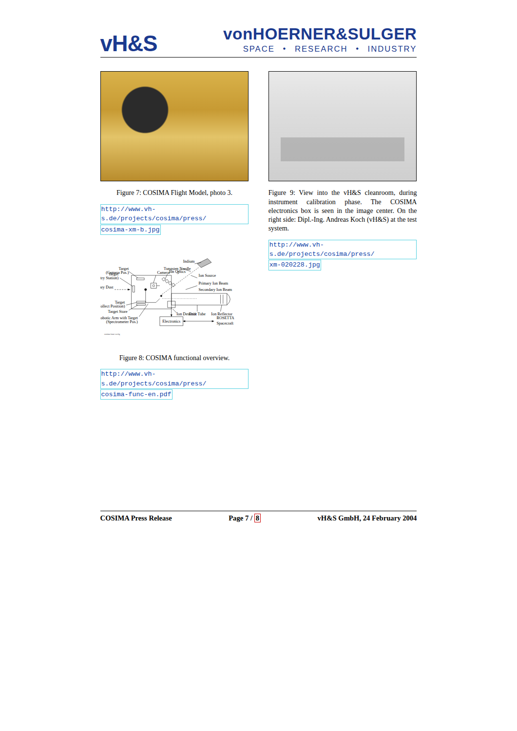v H&S
vonHOERNER&SULGER
SPACE • RESEARCH • INDUSTRY
Figure 7: COSIMA Flight Model, photo 3.
http://www.vh-s.de/projects/cosima/press/
cosima-xm-b.jpg
Target (Camera Pos.) Target (Chemistry Station) Cometary Dust Target (Collect Position) Target Store Robotic Arm with Target (Spectrometer Pos.) Camera Ion Optics Tungsten Needle Indium Ion Source Primary Ion Beam Secondary Ion Beam Drift Tube Ion Reflector Ion Detector Electronics ROSETTA Spacecraft cosima-func-en.fig
Figure 8: COSIMA functional overview.
http://www.vh-s.de/projects/cosima/press/
cosima-func-en.pdf
Figure 9: View into the vH&S cleanroom, during instrument calibration phase. The COSIMA electronics box is seen in the image center. On the right side: Dipl.-Ing. Andreas Koch (vH&S) at the test system.
http://www.vh-s.de/projects/cosima/press/
xm-020228.jpg
COSIMA Press Release
Page 7 / 8
vH&S GmbH, 24 February 2004